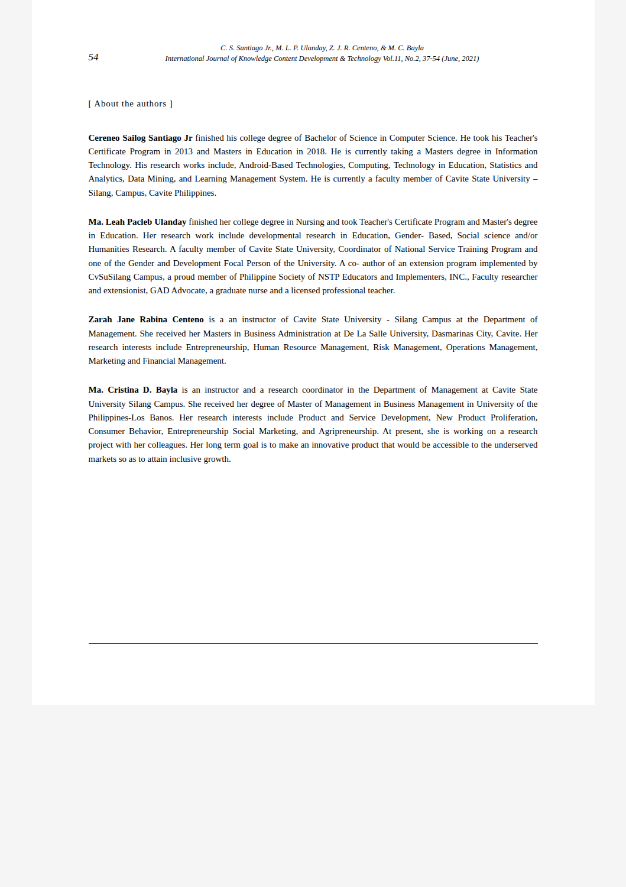54
C. S. Santiago Jr., M. L. P. Ulanday, Z. J. R. Centeno, & M. C. Bayla
International Journal of Knowledge Content Development & Technology Vol.11, No.2, 37-54 (June, 2021)
[ About the authors ]
Cereneo Sailog Santiago Jr finished his college degree of Bachelor of Science in Computer Science. He took his Teacher's Certificate Program in 2013 and Masters in Education in 2018. He is currently taking a Masters degree in Information Technology. His research works include, Android-Based Technologies, Computing, Technology in Education, Statistics and Analytics, Data Mining, and Learning Management System. He is currently a faculty member of Cavite State University – Silang, Campus, Cavite Philippines.
Ma. Leah Pacleb Ulanday finished her college degree in Nursing and took Teacher's Certificate Program and Master's degree in Education. Her research work include developmental research in Education, Gender- Based, Social science and/or Humanities Research. A faculty member of Cavite State University, Coordinator of National Service Training Program and one of the Gender and Development Focal Person of the University. A co- author of an extension program implemented by CvSuSilang Campus, a proud member of Philippine Society of NSTP Educators and Implementers, INC., Faculty researcher and extensionist, GAD Advocate, a graduate nurse and a licensed professional teacher.
Zarah Jane Rabina Centeno is a an instructor of Cavite State University - Silang Campus at the Department of Management. She received her Masters in Business Administration at De La Salle University, Dasmarinas City, Cavite. Her research interests include Entrepreneurship, Human Resource Management, Risk Management, Operations Management, Marketing and Financial Management.
Ma. Cristina D. Bayla is an instructor and a research coordinator in the Department of Management at Cavite State University Silang Campus. She received her degree of Master of Management in Business Management in University of the Philippines-Los Banos. Her research interests include Product and Service Development, New Product Proliferation, Consumer Behavior, Entrepreneurship Social Marketing, and Agripreneurship. At present, she is working on a research project with her colleagues. Her long term goal is to make an innovative product that would be accessible to the underserved markets so as to attain inclusive growth.